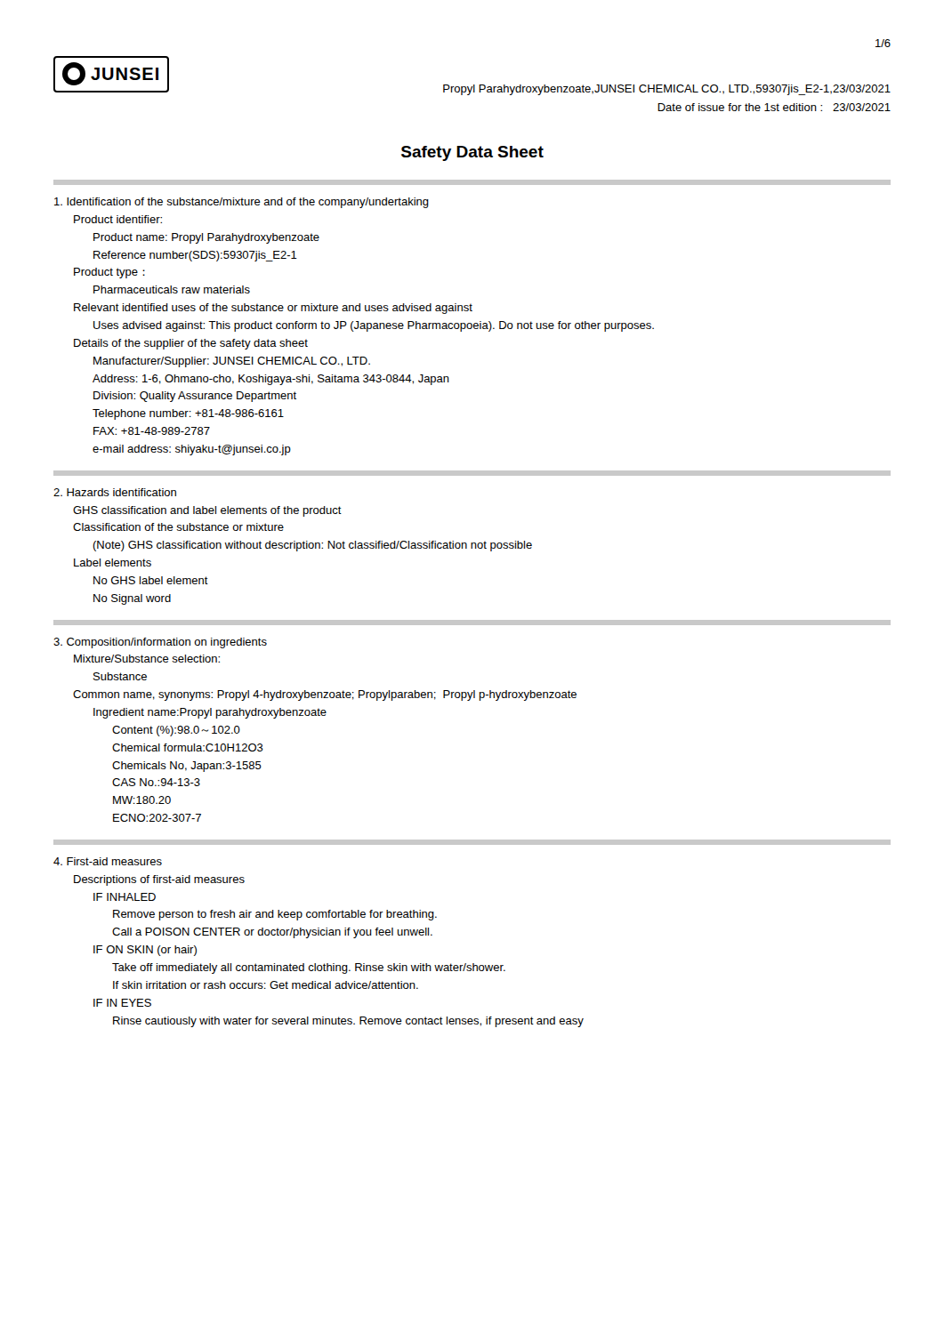1/6
JUNSEI
Propyl Parahydroxybenzoate,JUNSEI CHEMICAL CO., LTD.,59307jis_E2-1,23/03/2021
Date of issue for the 1st edition : 23/03/2021
Safety Data Sheet
1. Identification of the substance/mixture and of the company/undertaking
Product identifier:
Product name: Propyl Parahydroxybenzoate
Reference number(SDS):59307jis_E2-1
Product type：
Pharmaceuticals raw materials
Relevant identified uses of the substance or mixture and uses advised against
Uses advised against: This product conform to JP (Japanese Pharmacopoeia). Do not use for other purposes.
Details of the supplier of the safety data sheet
Manufacturer/Supplier: JUNSEI CHEMICAL CO., LTD.
Address: 1-6, Ohmano-cho, Koshigaya-shi, Saitama 343-0844, Japan
Division: Quality Assurance Department
Telephone number: +81-48-986-6161
FAX: +81-48-989-2787
e-mail address: shiyaku-t@junsei.co.jp
2. Hazards identification
GHS classification and label elements of the product
Classification of the substance or mixture
(Note) GHS classification without description: Not classified/Classification not possible
Label elements
No GHS label element
No Signal word
3. Composition/information on ingredients
Mixture/Substance selection:
Substance
Common name, synonyms: Propyl 4-hydroxybenzoate; Propylparaben; Propyl p-hydroxybenzoate
Ingredient name:Propyl parahydroxybenzoate
Content (%):98.0～102.0
Chemical formula:C10H12O3
Chemicals No, Japan:3-1585
CAS No.:94-13-3
MW:180.20
ECNO:202-307-7
4. First-aid measures
Descriptions of first-aid measures
IF INHALED
Remove person to fresh air and keep comfortable for breathing.
Call a POISON CENTER or doctor/physician if you feel unwell.
IF ON SKIN (or hair)
Take off immediately all contaminated clothing. Rinse skin with water/shower.
If skin irritation or rash occurs: Get medical advice/attention.
IF IN EYES
Rinse cautiously with water for several minutes. Remove contact lenses, if present and easy